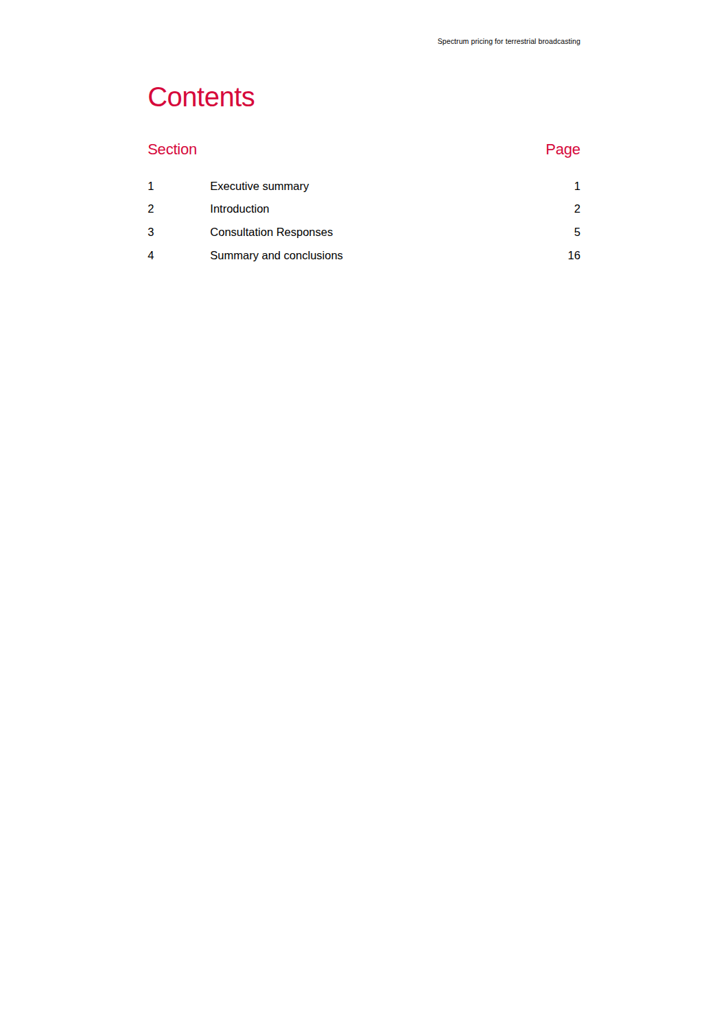Spectrum pricing for terrestrial broadcasting
Contents
| Section | Page |
| --- | --- |
| 1 | Executive summary | 1 |
| 2 | Introduction | 2 |
| 3 | Consultation Responses | 5 |
| 4 | Summary and conclusions | 16 |